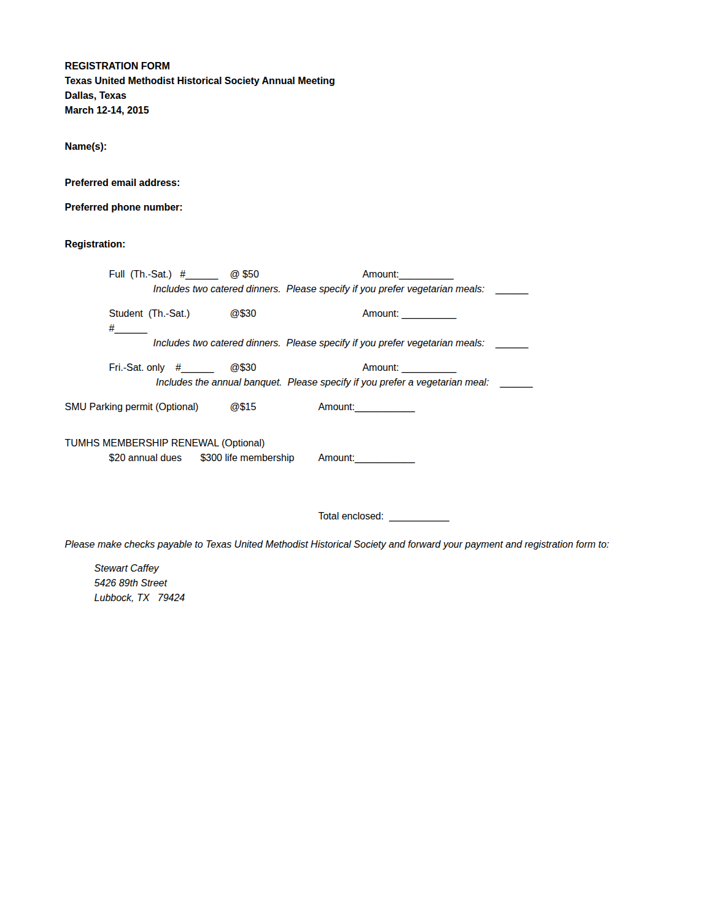REGISTRATION FORM
Texas United Methodist Historical Society Annual Meeting
Dallas, Texas
March 12-14, 2015
Name(s):
Preferred email address:
Preferred phone number:
Registration:
Full (Th.-Sat.) #______ @ $50 Amount:__________
Includes two catered dinners. Please specify if you prefer vegetarian meals: ______
Student (Th.-Sat.) #______ @$30 Amount: __________
Includes two catered dinners. Please specify if you prefer vegetarian meals: ______
Fri.-Sat. only #______ @$30 Amount: __________
Includes the annual banquet. Please specify if you prefer a vegetarian meal: ______
SMU Parking permit (Optional) @$15 Amount:___________
TUMHS MEMBERSHIP RENEWAL (Optional)
$20 annual dues $300 life membership Amount:___________
Total enclosed: ___________
Please make checks payable to Texas United Methodist Historical Society and forward your payment and registration form to:
Stewart Caffey
5426 89th Street
Lubbock, TX 79424